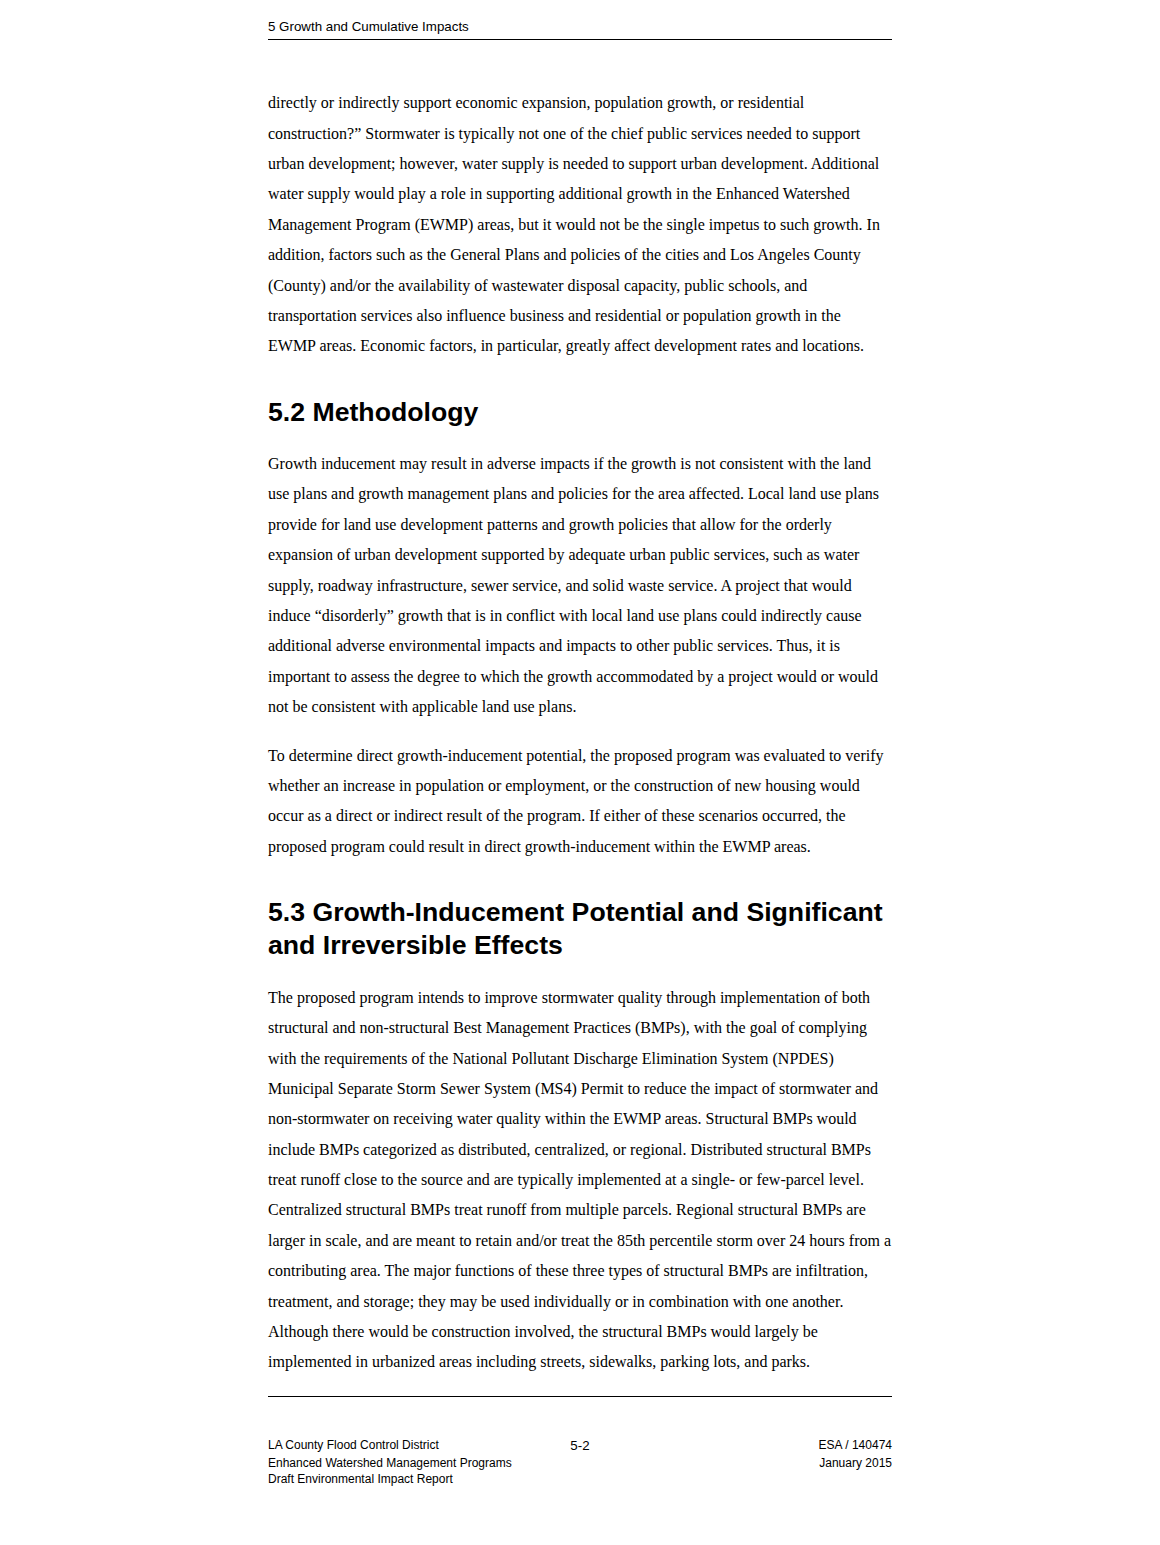5 Growth and Cumulative Impacts
directly or indirectly support economic expansion, population growth, or residential construction?” Stormwater is typically not one of the chief public services needed to support urban development; however, water supply is needed to support urban development. Additional water supply would play a role in supporting additional growth in the Enhanced Watershed Management Program (EWMP) areas, but it would not be the single impetus to such growth. In addition, factors such as the General Plans and policies of the cities and Los Angeles County (County) and/or the availability of wastewater disposal capacity, public schools, and transportation services also influence business and residential or population growth in the EWMP areas. Economic factors, in particular, greatly affect development rates and locations.
5.2 Methodology
Growth inducement may result in adverse impacts if the growth is not consistent with the land use plans and growth management plans and policies for the area affected. Local land use plans provide for land use development patterns and growth policies that allow for the orderly expansion of urban development supported by adequate urban public services, such as water supply, roadway infrastructure, sewer service, and solid waste service. A project that would induce “disorderly” growth that is in conflict with local land use plans could indirectly cause additional adverse environmental impacts and impacts to other public services. Thus, it is important to assess the degree to which the growth accommodated by a project would or would not be consistent with applicable land use plans.
To determine direct growth-inducement potential, the proposed program was evaluated to verify whether an increase in population or employment, or the construction of new housing would occur as a direct or indirect result of the program. If either of these scenarios occurred, the proposed program could result in direct growth-inducement within the EWMP areas.
5.3 Growth-Inducement Potential and Significant and Irreversible Effects
The proposed program intends to improve stormwater quality through implementation of both structural and non-structural Best Management Practices (BMPs), with the goal of complying with the requirements of the National Pollutant Discharge Elimination System (NPDES) Municipal Separate Storm Sewer System (MS4) Permit to reduce the impact of stormwater and non-stormwater on receiving water quality within the EWMP areas. Structural BMPs would include BMPs categorized as distributed, centralized, or regional. Distributed structural BMPs treat runoff close to the source and are typically implemented at a single- or few-parcel level. Centralized structural BMPs treat runoff from multiple parcels. Regional structural BMPs are larger in scale, and are meant to retain and/or treat the 85th percentile storm over 24 hours from a contributing area. The major functions of these three types of structural BMPs are infiltration, treatment, and storage; they may be used individually or in combination with one another. Although there would be construction involved, the structural BMPs would largely be implemented in urbanized areas including streets, sidewalks, parking lots, and parks.
| LA County Flood Control District | 5-2 | ESA / 140474 |
| Enhanced Watershed Management Programs | | January 2015 |
| Draft Environmental Impact Report | | |